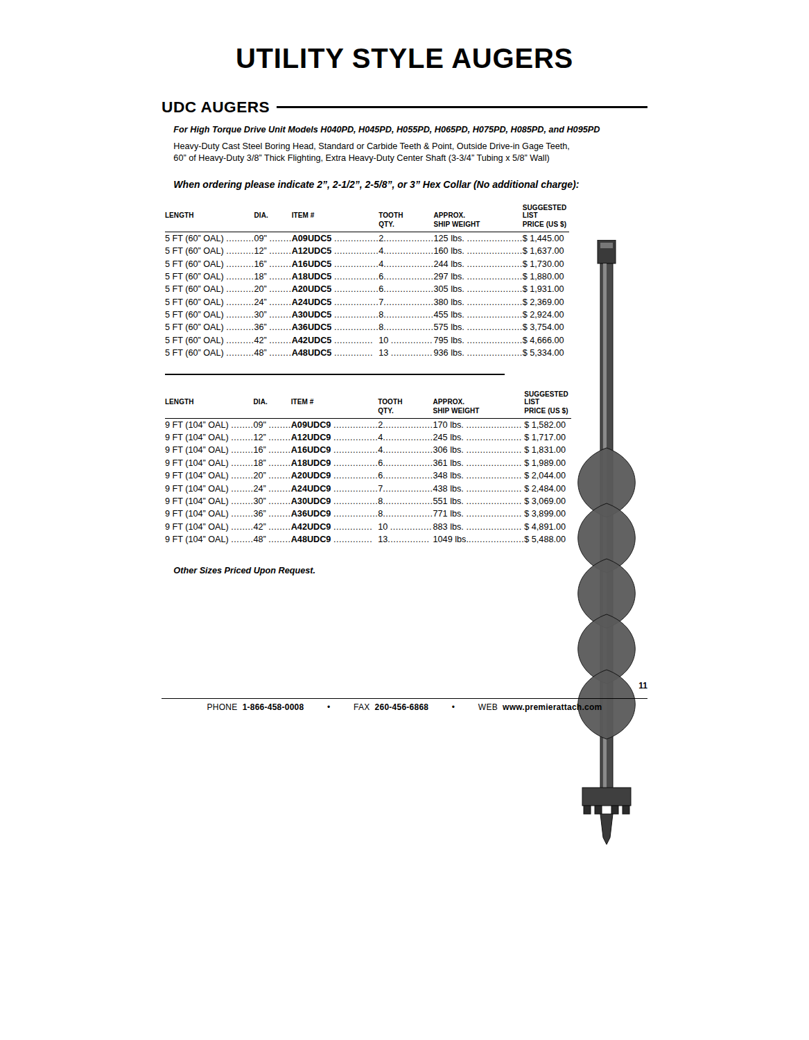UTILITY STYLE AUGERS
UDC AUGERS
For High Torque Drive Unit Models H040PD, H045PD, H055PD, H065PD, H075PD, H085PD, and H095PD
Heavy-Duty Cast Steel Boring Head, Standard or Carbide Teeth & Point, Outside Drive-in Gage Teeth,
60” of Heavy-Duty 3/8” Thick Flighting, Extra Heavy-Duty Center Shaft (3-3/4” Tubing x 5/8” Wall)
When ordering please indicate 2”, 2-1/2”, 2-5/8”, or 3” Hex Collar (No additional charge):
Utility style auger illustration
| LENGTH | DIA. | ITEM # | TOOTH | APPROX. | SUGGESTED LIST |
| --- | --- | --- | --- | --- | --- |
| | | | QTY. | SHIP WEIGHT | PRICE (US $) |
| 5 FT (60” OAL) .......... | 09" ........ | A09UDC5 ................ | 2 .................. | 125 lbs. .................... | $ 1,445.00 |
| 5 FT (60” OAL) .......... | 12” ........ | A12UDC5 ................ | 4 .................. | 160 lbs. .................... | $ 1,637.00 |
| 5 FT (60” OAL) .......... | 16” ........ | A16UDC5 ................ | 4 .................. | 244 lbs. .................... | $ 1,730.00 |
| 5 FT (60” OAL) .......... | 18” ........ | A18UDC5 ................ | 6 .................. | 297 lbs. .................... | $ 1,880.00 |
| 5 FT (60” OAL) .......... | 20” ........ | A20UDC5 ................ | 6 .................. | 305 lbs. .................... | $ 1,931.00 |
| 5 FT (60” OAL) .......... | 24” ........ | A24UDC5 ................ | 7 .................. | 380 lbs. .................... | $ 2,369.00 |
| 5 FT (60” OAL) .......... | 30” ........ | A30UDC5 ................ | 8 .................. | 455 lbs. .................... | $ 2,924.00 |
| 5 FT (60” OAL) .......... | 36” ........ | A36UDC5 ................ | 8 .................. | 575 lbs. .................... | $ 3,754.00 |
| 5 FT (60” OAL) .......... | 42” ........ | A42UDC5 .............. | 10 ............... | 795 lbs. .................... | $ 4,666.00 |
| 5 FT (60” OAL) .......... | 48” ........ | A48UDC5 .............. | 13 ............... | 936 lbs. .................... | $ 5,334.00 |
| LENGTH | DIA. | ITEM # | TOOTH | APPROX. | SUGGESTED LIST |
| --- | --- | --- | --- | --- | --- |
| | | | QTY. | SHIP WEIGHT | PRICE (US $) |
| 9 FT (104” OAL) ........ | 09" ........ | A09UDC9 ................ | 2 .................. | 170 lbs. .................... | $ 1,582.00 |
| 9 FT (104” OAL) ........ | 12” ........ | A12UDC9 ................ | 4 .................. | 245 lbs. .................... | $ 1,717.00 |
| 9 FT (104” OAL) ........ | 16” ........ | A16UDC9 ................ | 4 .................. | 306 lbs. .................... | $ 1,831.00 |
| 9 FT (104” OAL) ........ | 18” ........ | A18UDC9 ................ | 6 .................. | 361 lbs. .................... | $ 1,989.00 |
| 9 FT (104” OAL) ........ | 20” ........ | A20UDC9 ................ | 6 .................. | 348 lbs. .................... | $ 2,044.00 |
| 9 FT (104” OAL) ........ | 24” ........ | A24UDC9 ................ | 7 .................. | 438 lbs. .................... | $ 2,484.00 |
| 9 FT (104” OAL) ........ | 30” ........ | A30UDC9 ................ | 8 .................. | 551 lbs. .................... | $ 3,069.00 |
| 9 FT (104” OAL) ........ | 36” ........ | A36UDC9 ................ | 8 .................. | 771 lbs. .................... | $ 3,899.00 |
| 9 FT (104” OAL) ........ | 42” ........ | A42UDC9 .............. | 10 ............... | 883 lbs. .................... | $ 4,891.00 |
| 9 FT (104” OAL) ........ | 48” ........ | A48UDC9 .............. | 13 ............... | 1049 lbs. .................... | $ 5,488.00 |
Other Sizes Priced Upon Request.
11
PHONE 1-866-458-0008•FAX 260-456-6868•WEB www.premierattach.com